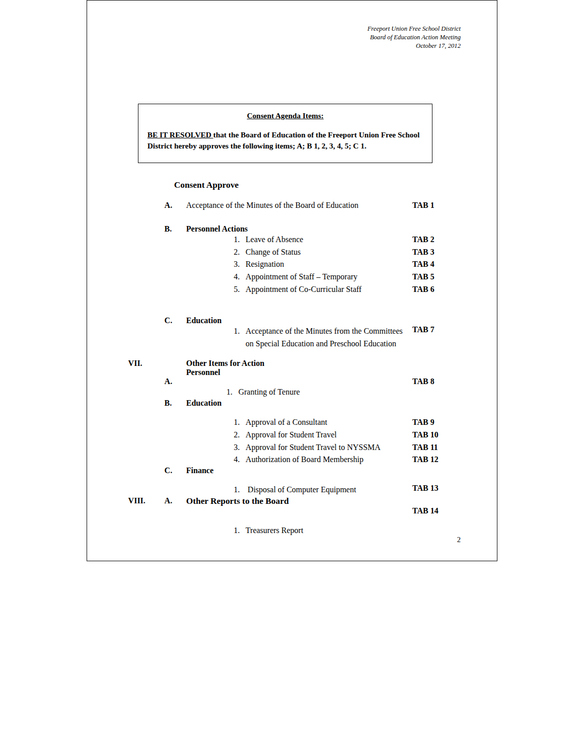Freeport Union Free School District
Board of Education Action Meeting
October 17, 2012
Consent Agenda Items:
BE IT RESOLVED that the Board of Education of the Freeport Union Free School District hereby approves the following items; A; B 1, 2, 3, 4, 5; C 1.
Consent Approve
| | A. | Acceptance of the Minutes of the Board of Education | TAB 1 |
| | B. | Personnel Actions | |
| | | Leave of Absence Change of Status Resignation Appointment of Staff – Temporary Appointment of Co-Curricular Staff | TAB 2 TAB 3 TAB 4 TAB 5 TAB 6 |
| | C. | Education | |
| | | Acceptance of the Minutes from the Committees on Special Education and Preschool Education | TAB 7 |
| VII. | | Other Items for Action | |
| | | Personnel | |
| | A. | | TAB 8 |
| | | Granting of Tenure | |
| | B. | Education | |
| | | Approval of a Consultant Approval for Student Travel Approval for Student Travel to NYSSMA Authorization of Board Membership | TAB 9 TAB 10 TAB 11 TAB 12 |
| | C. | Finance | |
| | | Disposal of Computer Equipment | TAB 13 |
| VIII. | A. | Other Reports to the Board | |
| | | | TAB 14 |
| | | Treasurers Report | |
2